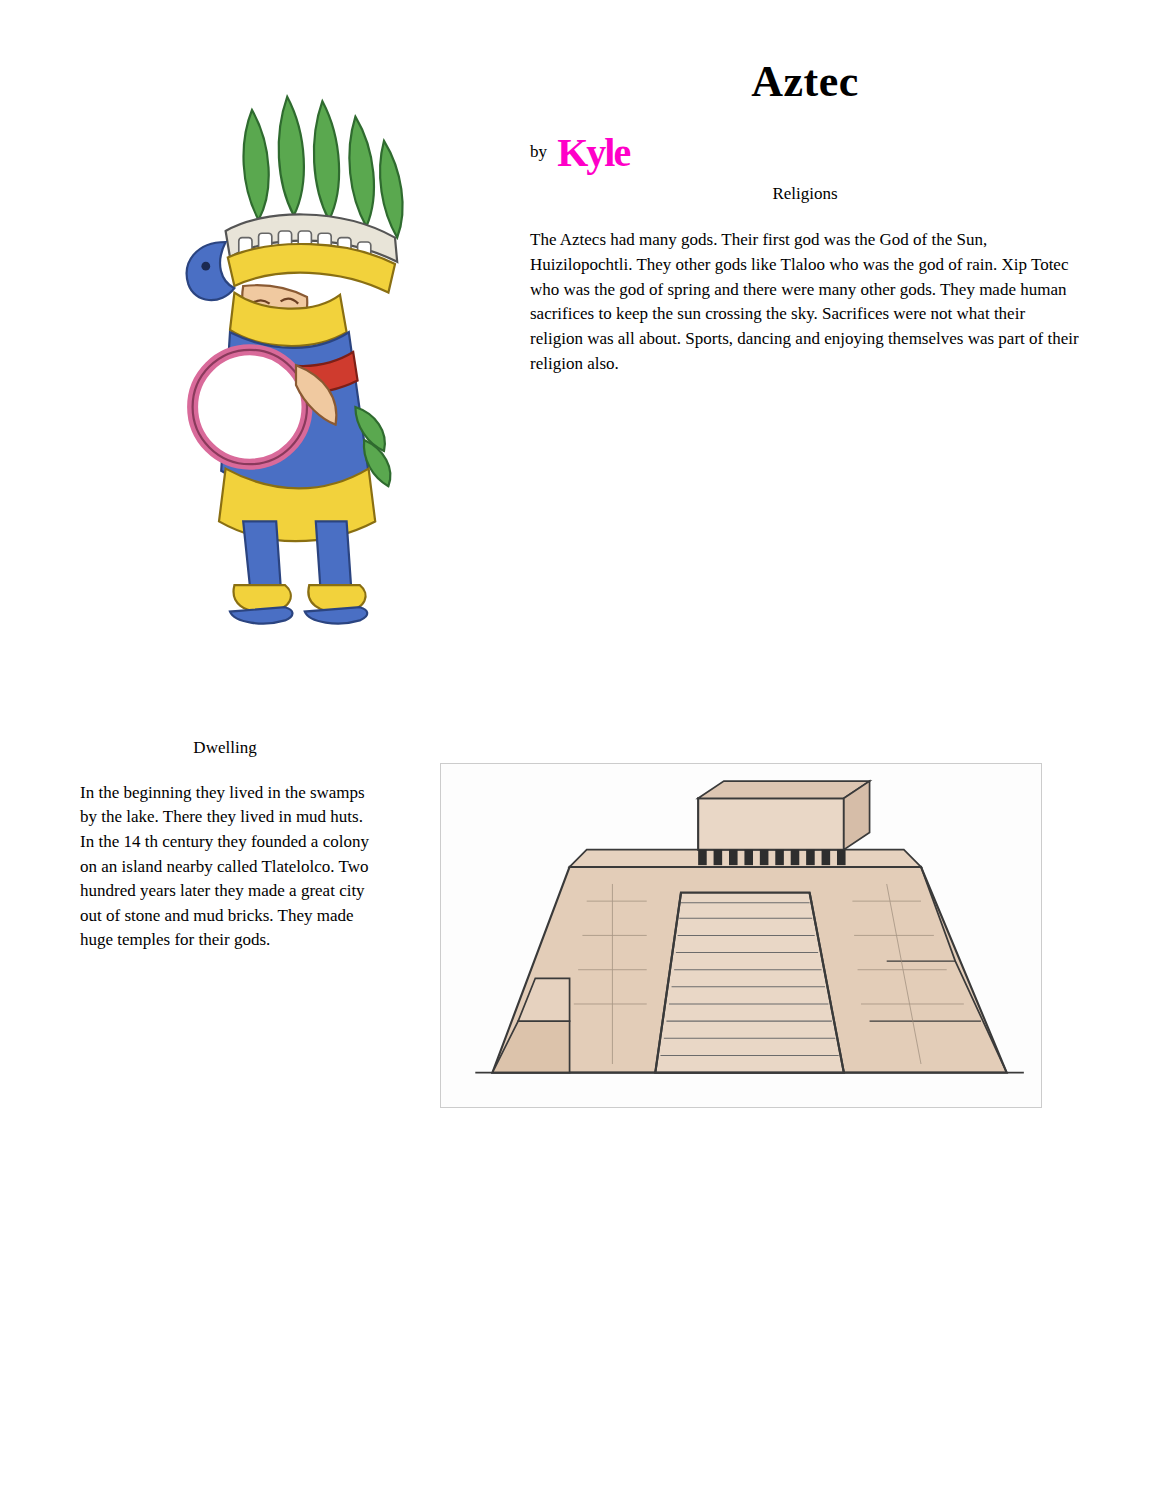Aztec
by Kyle
Religions
The Aztecs had many gods. Their first god was the God of the Sun, Huizilopochtli. They other gods like Tlaloo who was the god of rain. Xip Totec who was the god of spring and there were many other gods. They made human sacrifices to keep the sun crossing the sky. Sacrifices were not what their religion was all about. Sports, dancing and enjoying themselves was part of their religion also.
Dwelling
In the beginning they lived in the swamps by the lake. There they lived in mud huts. In the 14 th century they founded a colony on an island nearby called Tlatelolco. Two hundred years later they made a great city out of stone and mud bricks. They made huge temples for their gods.